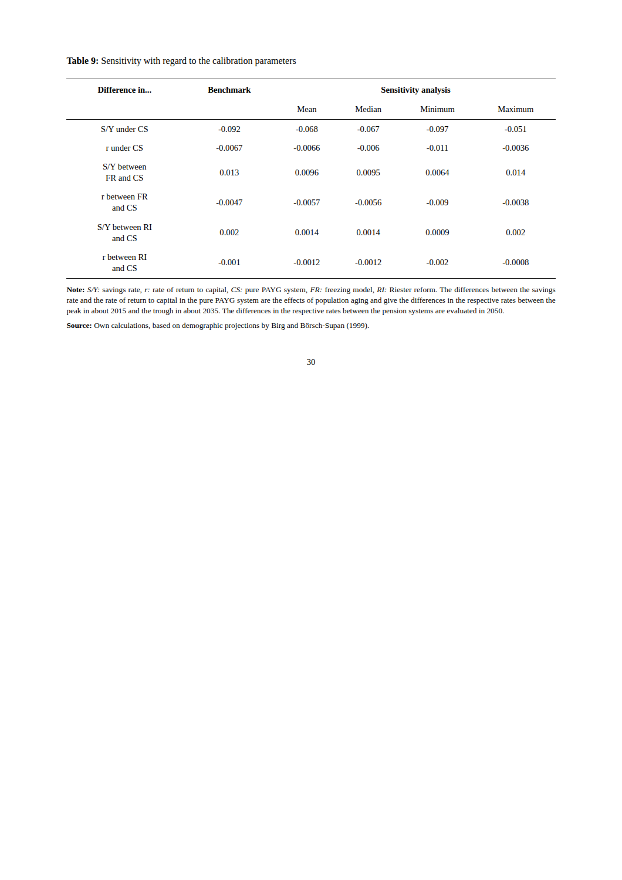Table 9: Sensitivity with regard to the calibration parameters
| Difference in... | Benchmark | Sensitivity analysis |
| --- | --- | --- |
| | | Mean | Median | Minimum | Maximum |
| S/Y under CS | -0.092 | -0.068 | -0.067 | -0.097 | -0.051 |
| r under CS | -0.0067 | -0.0066 | -0.006 | -0.011 | -0.0036 |
| S/Y between FR and CS | 0.013 | 0.0096 | 0.0095 | 0.0064 | 0.014 |
| r between FR and CS | -0.0047 | -0.0057 | -0.0056 | -0.009 | -0.0038 |
| S/Y between RI and CS | 0.002 | 0.0014 | 0.0014 | 0.0009 | 0.002 |
| r between RI and CS | -0.001 | -0.0012 | -0.0012 | -0.002 | -0.0008 |
Note: S/Y: savings rate, r: rate of return to capital, CS: pure PAYG system, FR: freezing model, RI: Riester reform. The differences between the savings rate and the rate of return to capital in the pure PAYG system are the effects of population aging and give the differences in the respective rates between the peak in about 2015 and the trough in about 2035. The differences in the respective rates between the pension systems are evaluated in 2050.
Source: Own calculations, based on demographic projections by Birg and Börsch-Supan (1999).
30